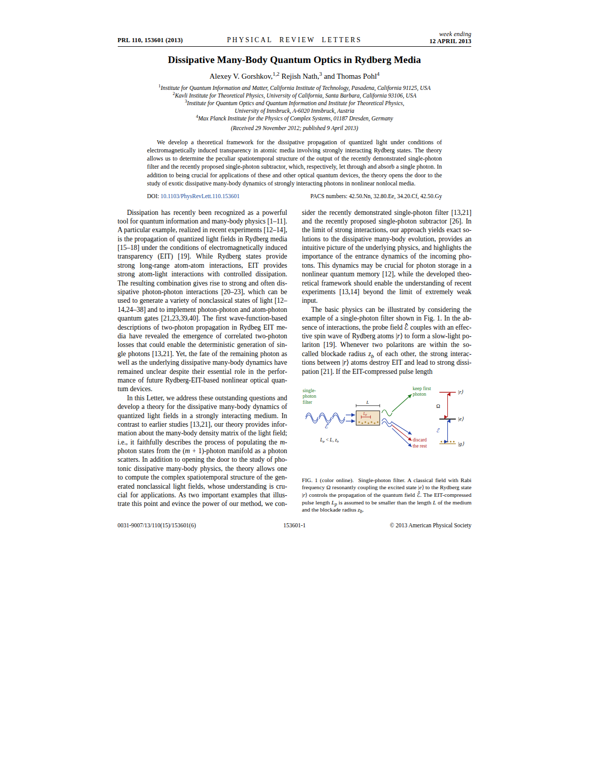PRL 110, 153601 (2013)
PHYSICAL REVIEW LETTERS
week ending
12 APRIL 2013
Dissipative Many-Body Quantum Optics in Rydberg Media
Alexey V. Gorshkov,1,2 Rejish Nath,3 and Thomas Pohl4
1Institute for Quantum Information and Matter, California Institute of Technology, Pasadena, California 91125, USA
2Kavli Institute for Theoretical Physics, University of California, Santa Barbara, California 93106, USA
3Institute for Quantum Optics and Quantum Information and Institute for Theoretical Physics,
University of Innsbruck, A-6020 Innsbruck, Austria
4Max Planck Institute for the Physics of Complex Systems, 01187 Dresden, Germany
(Received 29 November 2012; published 9 April 2013)
We develop a theoretical framework for the dissipative propagation of quantized light under conditions of electromagnetically induced transparency in atomic media involving strongly interacting Rydberg states. The theory allows us to determine the peculiar spatiotemporal structure of the output of the recently demonstrated single-photon filter and the recently proposed single-photon subtractor, which, respectively, let through and absorb a single photon. In addition to being crucial for applications of these and other optical quantum devices, the theory opens the door to the study of exotic dissipative many-body dynamics of strongly interacting photons in nonlinear nonlocal media.
DOI: 10.1103/PhysRevLett.110.153601
PACS numbers: 42.50.Nn, 32.80.Ee, 34.20.Cf, 42.50.Gy
Dissipation has recently been recognized as a powerful tool for quantum information and many-body physics [1–11]. A particular example, realized in recent experiments [12–14], is the propagation of quantized light fields in Rydberg media [15–18] under the conditions of electromagnetically induced transparency (EIT) [19]. While Rydberg states provide strong long-range atom-atom interactions, EIT provides strong atom-light interactions with controlled dissipation. The resulting combination gives rise to strong and often dissipative photon-photon interactions [20–23], which can be used to generate a variety of nonclassical states of light [12–14,24–38] and to implement photon-photon and atom-photon quantum gates [21,23,39,40]. The first wave-function-based descriptions of two-photon propagation in Rydbeg EIT media have revealed the emergence of correlated two-photon losses that could enable the deterministic generation of single photons [13,21]. Yet, the fate of the remaining photon as well as the underlying dissipative many-body dynamics have remained unclear despite their essential role in the performance of future Rydberg-EIT-based nonlinear optical quantum devices.
In this Letter, we address these outstanding questions and develop a theory for the dissipative many-body dynamics of quantized light fields in a strongly interacting medium. In contrast to earlier studies [13,21], our theory provides information about the many-body density matrix of the light field; i.e., it faithfully describes the process of populating the m-photon states from the (m + 1)-photon manifold as a photon scatters. In addition to opening the door to the study of photonic dissipative many-body physics, the theory allows one to compute the complex spatiotemporal structure of the generated nonclassical light fields, whose understanding is crucial for applications. As two important examples that illustrate this point and evince the power of our method, we consider the recently demonstrated single-photon filter [13,21] and the recently proposed single-photon subtractor [26]. In the limit of strong interactions, our approach yields exact solutions to the dissipative many-body evolution, provides an intuitive picture of the underlying physics, and highlights the importance of the entrance dynamics of the incoming photons. This dynamics may be crucial for photon storage in a nonlinear quantum memory [12], while the developed theoretical framework should enable the understanding of recent experiments [13,14] beyond the limit of extremely weak input.
The basic physics can be illustrated by considering the example of a single-photon filter shown in Fig. 1. In the absence of interactions, the probe field ℰ̂ couples with an effective spin wave of Rydberg atoms |r⟩ to form a slow-light polariton [19]. Whenever two polaritons are within the so-called blockade radius zb of each other, the strong interactions between |r⟩ atoms destroy EIT and lead to strong dissipation [21]. If the EIT-compressed pulse length
single- photon filter ℰ̂ Lp L Lp < L, zb keep first photon discard the rest |r⟩ |e⟩ |g⟩ Ω ℰ̂
FIG. 1 (color online). Single-photon filter. A classical field with Rabi frequency Ω resonantly coupling the excited state |e⟩ to the Rydberg state |r⟩ controls the propagation of the quantum field ℰ̂. The EIT-compressed pulse length Lp is assumed to be smaller than the length L of the medium and the blockade radius zb.
0031-9007/13/110(15)/153601(6)
153601-1
© 2013 American Physical Society